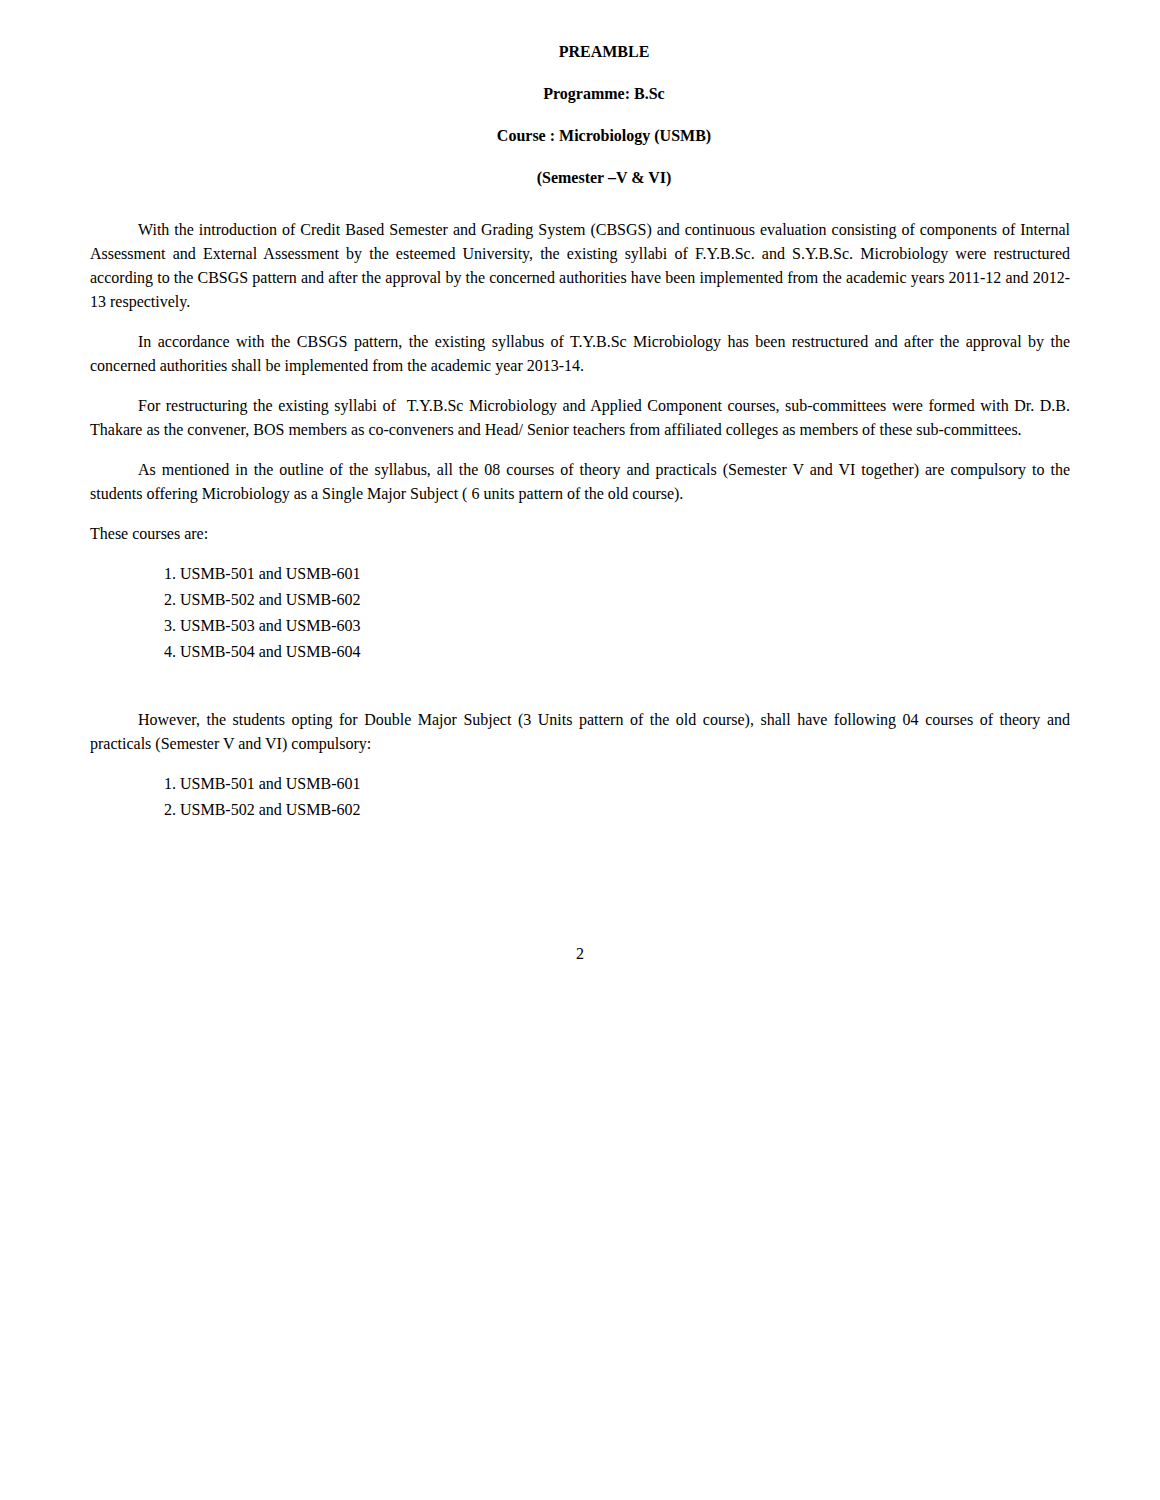PREAMBLE
Programme: B.Sc
Course : Microbiology (USMB)
(Semester –V & VI)
With the introduction of Credit Based Semester and Grading System (CBSGS) and continuous evaluation consisting of components of Internal Assessment and External Assessment by the esteemed University, the existing syllabi of F.Y.B.Sc. and S.Y.B.Sc. Microbiology were restructured according to the CBSGS pattern and after the approval by the concerned authorities have been implemented from the academic years 2011-12 and 2012-13 respectively.
In accordance with the CBSGS pattern, the existing syllabus of T.Y.B.Sc Microbiology has been restructured and after the approval by the concerned authorities shall be implemented from the academic year 2013-14.
For restructuring the existing syllabi of T.Y.B.Sc Microbiology and Applied Component courses, sub-committees were formed with Dr. D.B. Thakare as the convener, BOS members as co-conveners and Head/ Senior teachers from affiliated colleges as members of these sub-committees.
As mentioned in the outline of the syllabus, all the 08 courses of theory and practicals (Semester V and VI together) are compulsory to the students offering Microbiology as a Single Major Subject ( 6 units pattern of the old course).
These courses are:
USMB-501 and USMB-601
USMB-502 and USMB-602
USMB-503 and USMB-603
USMB-504 and USMB-604
However, the students opting for Double Major Subject (3 Units pattern of the old course), shall have following 04 courses of theory and practicals (Semester V and VI) compulsory:
USMB-501 and USMB-601
USMB-502 and USMB-602
2